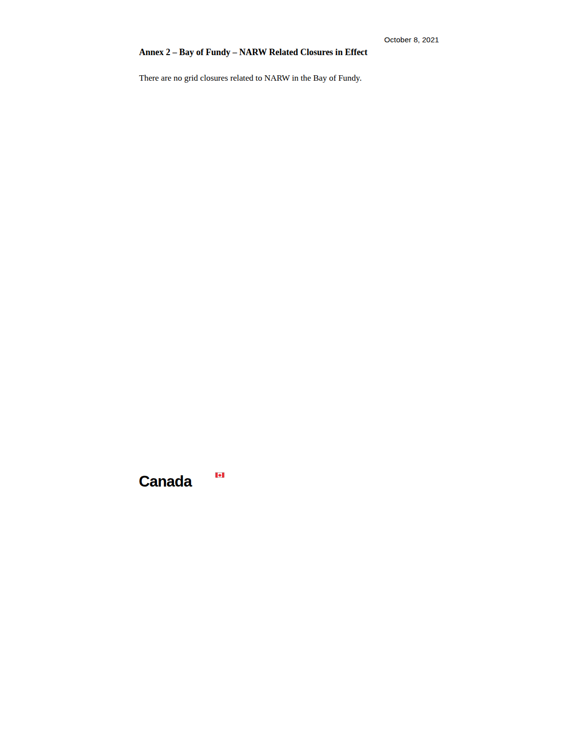October 8, 2021
Annex 2 – Bay of Fundy – NARW Related Closures in Effect
There are no grid closures related to NARW in the Bay of Fundy.
Canada Canada